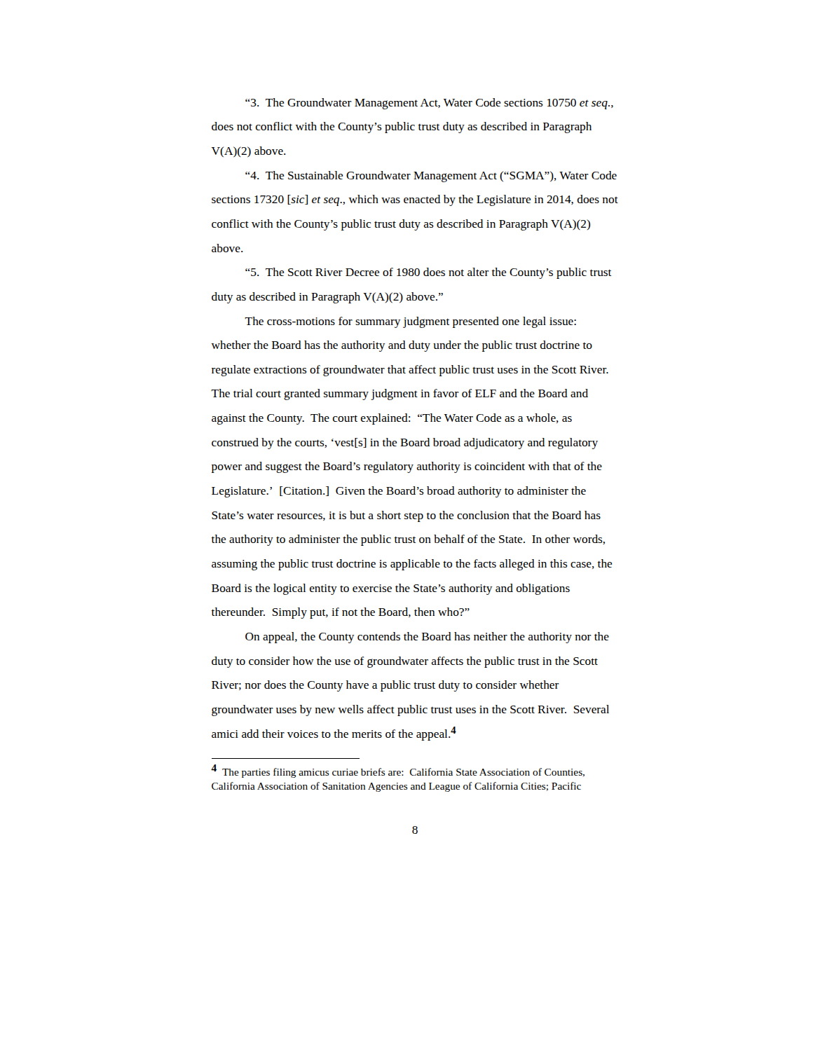“3. The Groundwater Management Act, Water Code sections 10750 et seq., does not conflict with the County’s public trust duty as described in Paragraph V(A)(2) above.
“4. The Sustainable Groundwater Management Act (“SGMA”), Water Code sections 17320 [sic] et seq., which was enacted by the Legislature in 2014, does not conflict with the County’s public trust duty as described in Paragraph V(A)(2) above.
“5. The Scott River Decree of 1980 does not alter the County’s public trust duty as described in Paragraph V(A)(2) above.”
The cross-motions for summary judgment presented one legal issue: whether the Board has the authority and duty under the public trust doctrine to regulate extractions of groundwater that affect public trust uses in the Scott River. The trial court granted summary judgment in favor of ELF and the Board and against the County. The court explained: “The Water Code as a whole, as construed by the courts, ‘vest[s] in the Board broad adjudicatory and regulatory power and suggest the Board’s regulatory authority is coincident with that of the Legislature.’ [Citation.] Given the Board’s broad authority to administer the State’s water resources, it is but a short step to the conclusion that the Board has the authority to administer the public trust on behalf of the State. In other words, assuming the public trust doctrine is applicable to the facts alleged in this case, the Board is the logical entity to exercise the State’s authority and obligations thereunder. Simply put, if not the Board, then who?”
On appeal, the County contends the Board has neither the authority nor the duty to consider how the use of groundwater affects the public trust in the Scott River; nor does the County have a public trust duty to consider whether groundwater uses by new wells affect public trust uses in the Scott River. Several amici add their voices to the merits of the appeal.4
4 The parties filing amicus curiae briefs are: California State Association of Counties, California Association of Sanitation Agencies and League of California Cities; Pacific
8